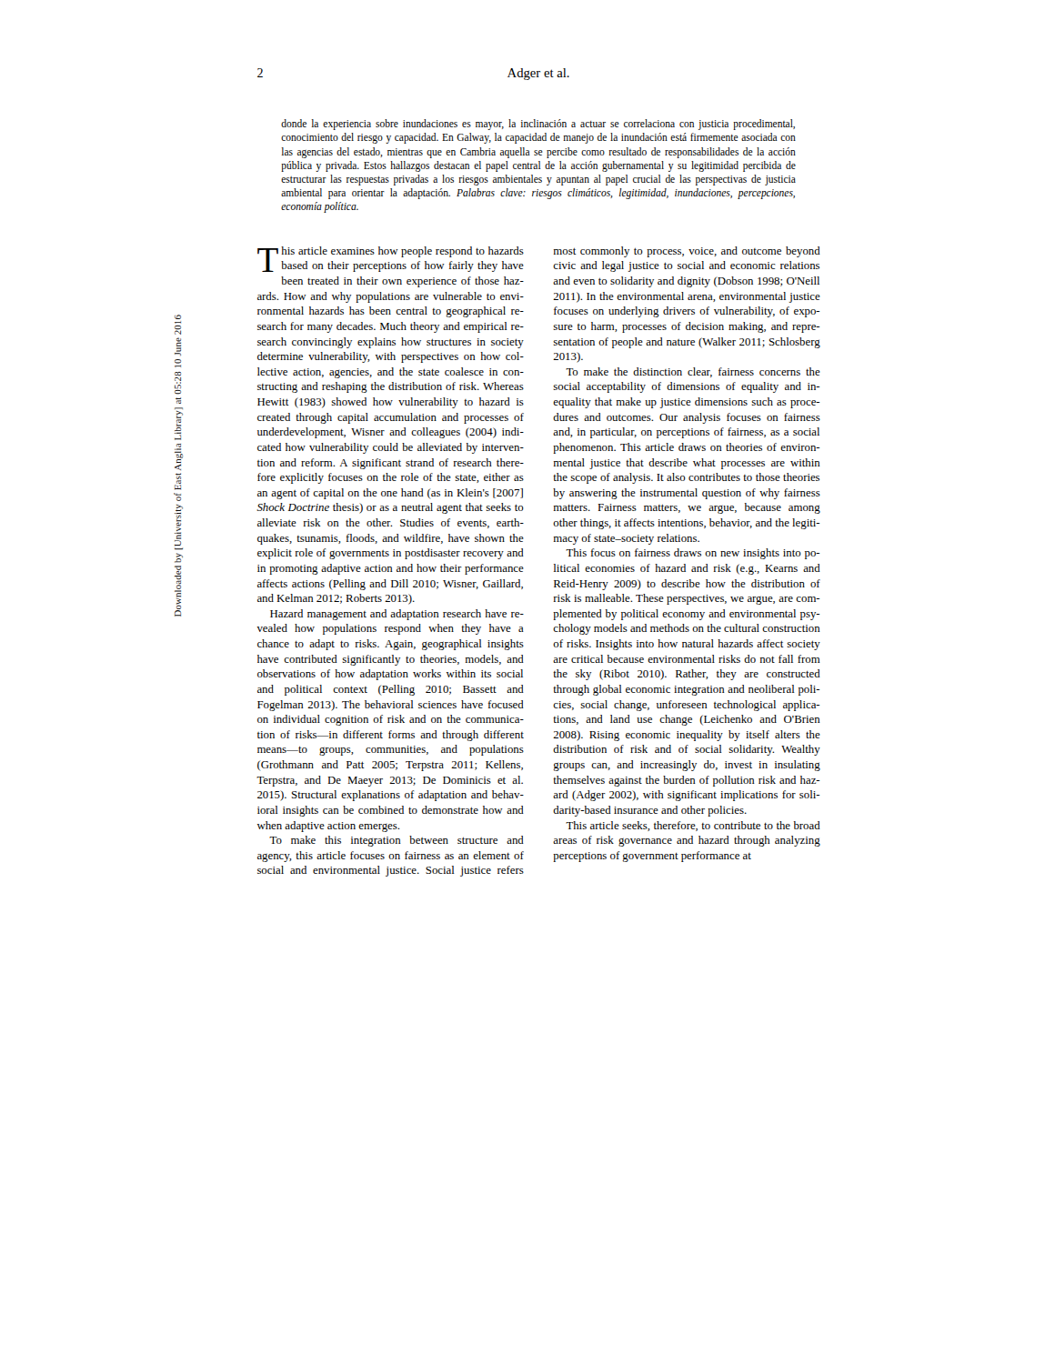Downloaded by [University of East Anglia Library] at 05:28 10 June 2016
2
Adger et al.
donde la experiencia sobre inundaciones es mayor, la inclinación a actuar se correlaciona con justicia procedimental, conocimiento del riesgo y capacidad. En Galway, la capacidad de manejo de la inundación está firmemente asociada con las agencias del estado, mientras que en Cambria aquella se percibe como resultado de responsabilidades de la acción pública y privada. Estos hallazgos destacan el papel central de la acción gubernamental y su legitimidad percibida de estructurar las respuestas privadas a los riesgos ambientales y apuntan al papel crucial de las perspectivas de justicia ambiental para orientar la adaptación. Palabras clave: riesgos climáticos, legitimidad, inundaciones, percepciones, economía política.
This article examines how people respond to hazards based on their perceptions of how fairly they have been treated in their own experience of those hazards. How and why populations are vulnerable to environmental hazards has been central to geographical research for many decades. Much theory and empirical research convincingly explains how structures in society determine vulnerability, with perspectives on how collective action, agencies, and the state coalesce in constructing and reshaping the distribution of risk. Whereas Hewitt (1983) showed how vulnerability to hazard is created through capital accumulation and processes of underdevelopment, Wisner and colleagues (2004) indicated how vulnerability could be alleviated by intervention and reform. A significant strand of research therefore explicitly focuses on the role of the state, either as an agent of capital on the one hand (as in Klein's [2007] Shock Doctrine thesis) or as a neutral agent that seeks to alleviate risk on the other. Studies of events, earthquakes, tsunamis, floods, and wildfire, have shown the explicit role of governments in postdisaster recovery and in promoting adaptive action and how their performance affects actions (Pelling and Dill 2010; Wisner, Gaillard, and Kelman 2012; Roberts 2013).
Hazard management and adaptation research have revealed how populations respond when they have a chance to adapt to risks. Again, geographical insights have contributed significantly to theories, models, and observations of how adaptation works within its social and political context (Pelling 2010; Bassett and Fogelman 2013). The behavioral sciences have focused on individual cognition of risk and on the communication of risks—in different forms and through different means—to groups, communities, and populations (Grothmann and Patt 2005; Terpstra 2011; Kellens, Terpstra, and De Maeyer 2013; De Dominicis et al. 2015). Structural explanations of adaptation and behavioral insights can be combined to demonstrate how and when adaptive action emerges.
To make this integration between structure and agency, this article focuses on fairness as an element of social and environmental justice. Social justice refers most commonly to process, voice, and outcome beyond civic and legal justice to social and economic relations and even to solidarity and dignity (Dobson 1998; O'Neill 2011). In the environmental arena, environmental justice focuses on underlying drivers of vulnerability, of exposure to harm, processes of decision making, and representation of people and nature (Walker 2011; Schlosberg 2013).
To make the distinction clear, fairness concerns the social acceptability of dimensions of equality and inequality that make up justice dimensions such as procedures and outcomes. Our analysis focuses on fairness and, in particular, on perceptions of fairness, as a social phenomenon. This article draws on theories of environmental justice that describe what processes are within the scope of analysis. It also contributes to those theories by answering the instrumental question of why fairness matters. Fairness matters, we argue, because among other things, it affects intentions, behavior, and the legitimacy of state–society relations.
This focus on fairness draws on new insights into political economies of hazard and risk (e.g., Kearns and Reid-Henry 2009) to describe how the distribution of risk is malleable. These perspectives, we argue, are complemented by political economy and environmental psychology models and methods on the cultural construction of risks. Insights into how natural hazards affect society are critical because environmental risks do not fall from the sky (Ribot 2010). Rather, they are constructed through global economic integration and neoliberal policies, social change, unforeseen technological applications, and land use change (Leichenko and O'Brien 2008). Rising economic inequality by itself alters the distribution of risk and of social solidarity. Wealthy groups can, and increasingly do, invest in insulating themselves against the burden of pollution risk and hazard (Adger 2002), with significant implications for solidarity-based insurance and other policies.
This article seeks, therefore, to contribute to the broad areas of risk governance and hazard through analyzing perceptions of government performance at